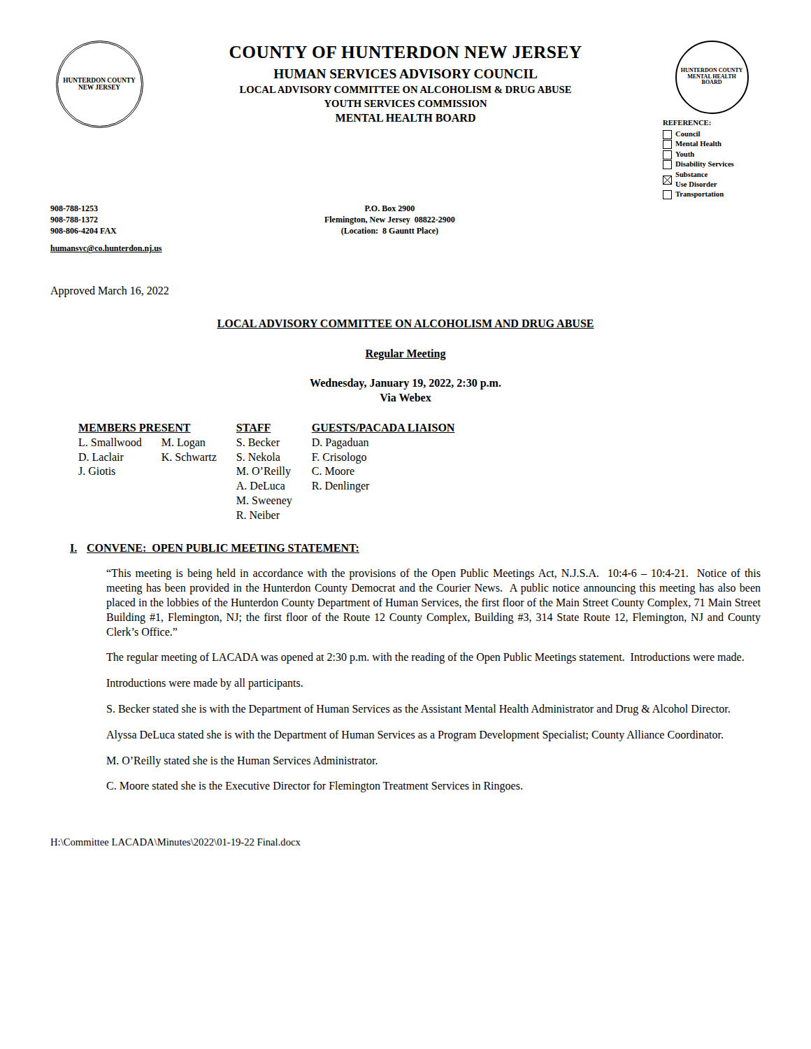HUNTERDON COUNTY
NEW JERSEY
COUNTY OF HUNTERDON NEW JERSEY
HUMAN SERVICES ADVISORY COUNCIL
LOCAL ADVISORY COMMITTEE ON ALCOHOLISM & DRUG ABUSE
YOUTH SERVICES COMMISSION
MENTAL HEALTH BOARD
HUNTERDON COUNTY
MENTAL HEALTH BOARD
REFERENCE:
Council
Mental Health
Youth
Disability Services
Substance
Use Disorder
Transportation
908-788-1253
908-788-1372
908-806-4204 FAX
P.O. Box 2900
Flemington, New Jersey 08822-2900
(Location: 8 Gauntt Place)
humansvc@co.hunterdon.nj.us
Approved March 16, 2022
LOCAL ADVISORY COMMITTEE ON ALCOHOLISM AND DRUG ABUSE
Regular Meeting
Wednesday, January 19, 2022, 2:30 p.m.
Via Webex
| MEMBERS PRESENT | STAFF | GUESTS/PACADA LIAISON |
| --- | --- | --- |
| L. Smallwood | M. Logan | S. Becker | D. Pagaduan |
| D. Laclair | K. Schwartz | S. Nekola | F. Crisologo |
| J. Giotis | | M. O’Reilly | C. Moore |
| | | A. DeLuca | R. Denlinger |
| | | M. Sweeney | |
| | | R. Neiber | |
I.
CONVENE: OPEN PUBLIC MEETING STATEMENT:
“This meeting is being held in accordance with the provisions of the Open Public Meetings Act, N.J.S.A. 10:4-6 – 10:4-21. Notice of this meeting has been provided in the Hunterdon County Democrat and the Courier News. A public notice announcing this meeting has also been placed in the lobbies of the Hunterdon County Department of Human Services, the first floor of the Main Street County Complex, 71 Main Street Building #1, Flemington, NJ; the first floor of the Route 12 County Complex, Building #3, 314 State Route 12, Flemington, NJ and County Clerk’s Office.”
The regular meeting of LACADA was opened at 2:30 p.m. with the reading of the Open Public Meetings statement. Introductions were made.
Introductions were made by all participants.
S. Becker stated she is with the Department of Human Services as the Assistant Mental Health Administrator and Drug & Alcohol Director.
Alyssa DeLuca stated she is with the Department of Human Services as a Program Development Specialist; County Alliance Coordinator.
M. O’Reilly stated she is the Human Services Administrator.
C. Moore stated she is the Executive Director for Flemington Treatment Services in Ringoes.
H:\Committee LACADA\Minutes\2022\01-19-22 Final.docx